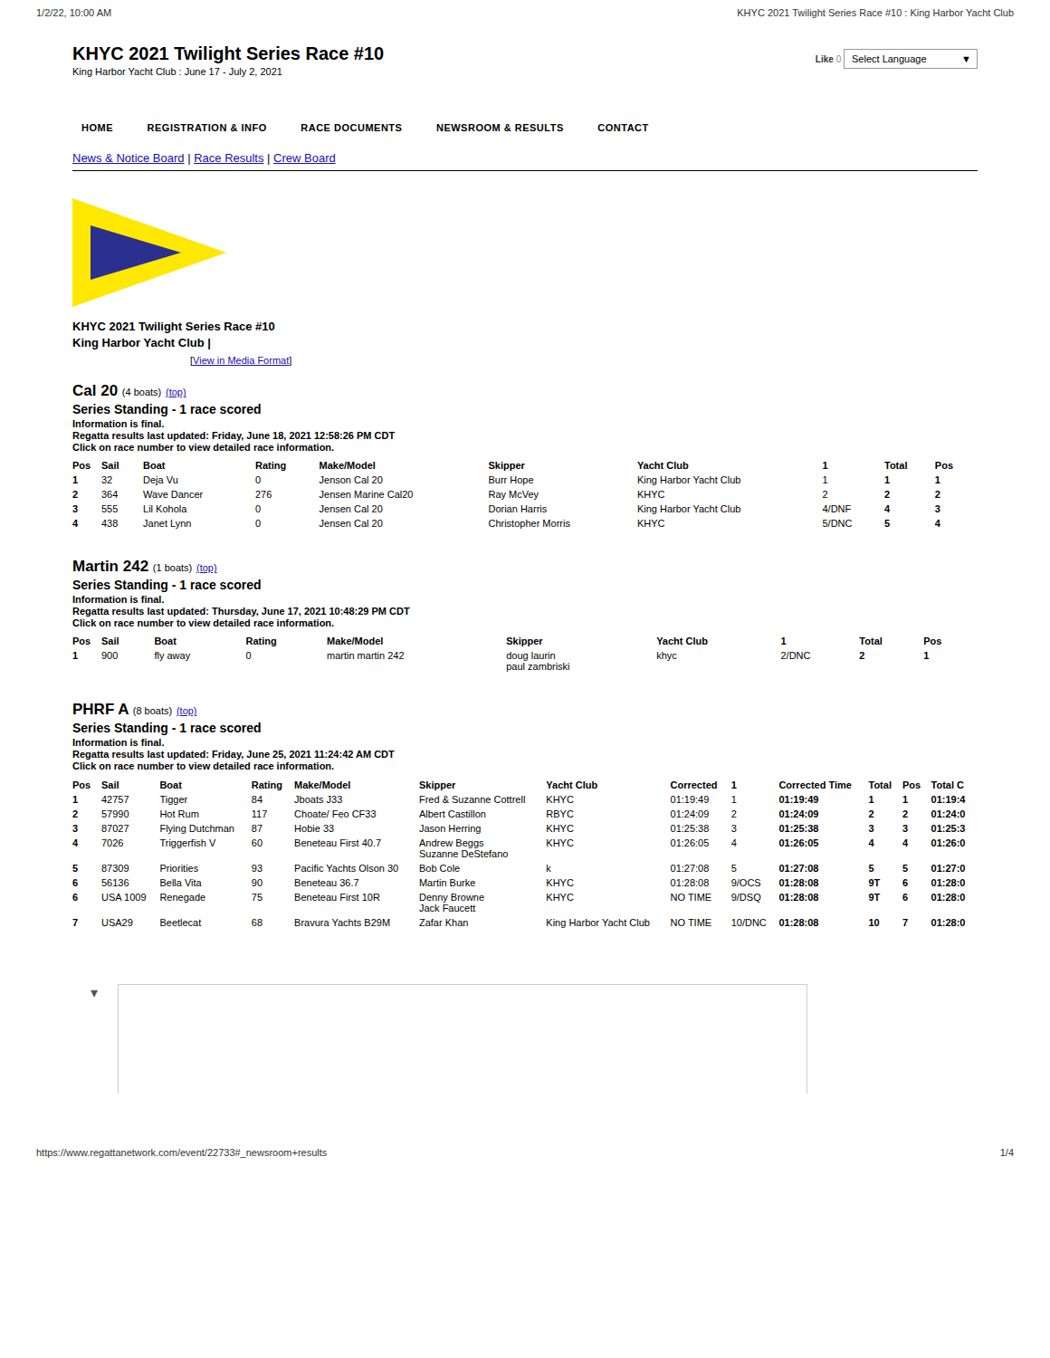1/2/22, 10:00 AM KHYC 2021 Twilight Series Race #10 : King Harbor Yacht Club
KHYC 2021 Twilight Series Race #10
King Harbor Yacht Club : June 17 - July 2, 2021
Like 0
Select Language ▼
HOME REGISTRATION & INFO RACE DOCUMENTS NEWSROOM & RESULTS CONTACT
News & Notice Board | Race Results | Crew Board
KHYC 2021 Twilight Series Race #10
King Harbor Yacht Club |
[View in Media Format]
Cal 20 (4 boats) (top)
Series Standing - 1 race scored
Information is final.
Regatta results last updated: Friday, June 18, 2021 12:58:26 PM CDT
Click on race number to view detailed race information.
| Pos | Sail | Boat | Rating | Make/Model | Skipper | Yacht Club | 1 | Total | Pos |
| --- | --- | --- | --- | --- | --- | --- | --- | --- | --- |
| 1 | 32 | Deja Vu | 0 | Jenson Cal 20 | Burr Hope | King Harbor Yacht Club | 1 | 1 | 1 |
| 2 | 364 | Wave Dancer | 276 | Jensen Marine Cal20 | Ray McVey | KHYC | 2 | 2 | 2 |
| 3 | 555 | Lil Kohola | 0 | Jensen Cal 20 | Dorian Harris | King Harbor Yacht Club | 4/DNF | 4 | 3 |
| 4 | 438 | Janet Lynn | 0 | Jensen Cal 20 | Christopher Morris | KHYC | 5/DNC | 5 | 4 |
Martin 242 (1 boats) (top)
Series Standing - 1 race scored
Information is final.
Regatta results last updated: Thursday, June 17, 2021 10:48:29 PM CDT
Click on race number to view detailed race information.
| Pos | Sail | Boat | Rating | Make/Model | Skipper | Yacht Club | 1 | Total | Pos |
| --- | --- | --- | --- | --- | --- | --- | --- | --- | --- |
| 1 | 900 | fly away | 0 | martin martin 242 | doug laurin paul zambriski | khyc | 2/DNC | 2 | 1 |
PHRF A (8 boats) (top)
Series Standing - 1 race scored
Information is final.
Regatta results last updated: Friday, June 25, 2021 11:24:42 AM CDT
Click on race number to view detailed race information.
| Pos | Sail | Boat | Rating | Make/Model | Skipper | Yacht Club | Corrected | 1 | Corrected Time | Total | Pos | Total C |
| --- | --- | --- | --- | --- | --- | --- | --- | --- | --- | --- | --- | --- |
| 1 | 42757 | Tigger | 84 | Jboats J33 | Fred & Suzanne Cottrell | KHYC | 01:19:49 | 1 | 01:19:49 | 1 | 1 | 01:19:4 |
| 2 | 57990 | Hot Rum | 117 | Choate/ Feo CF33 | Albert Castillon | RBYC | 01:24:09 | 2 | 01:24:09 | 2 | 2 | 01:24:0 |
| 3 | 87027 | Flying Dutchman | 87 | Hobie 33 | Jason Herring | KHYC | 01:25:38 | 3 | 01:25:38 | 3 | 3 | 01:25:3 |
| 4 | 7026 | Triggerfish V | 60 | Beneteau First 40.7 | Andrew Beggs Suzanne DeStefano | KHYC | 01:26:05 | 4 | 01:26:05 | 4 | 4 | 01:26:0 |
| 5 | 87309 | Priorities | 93 | Pacific Yachts Olson 30 | Bob Cole | k | 01:27:08 | 5 | 01:27:08 | 5 | 5 | 01:27:0 |
| 6 | 56136 | Bella Vita | 90 | Beneteau 36.7 | Martin Burke | KHYC | 01:28:08 | 9/OCS | 01:28:08 | 9T | 6 | 01:28:0 |
| 6 | USA 1009 | Renegade | 75 | Beneteau First 10R | Denny Browne Jack Faucett | KHYC | NO TIME | 9/DSQ | 01:28:08 | 9T | 6 | 01:28:0 |
| 7 | USA29 | Beetlecat | 68 | Bravura Yachts B29M | Zafar Khan | King Harbor Yacht Club | NO TIME | 10/DNC | 01:28:08 | 10 | 7 | 01:28:0 |
▾
https://www.regattanetwork.com/event/22733#_newsroom+results 1/4